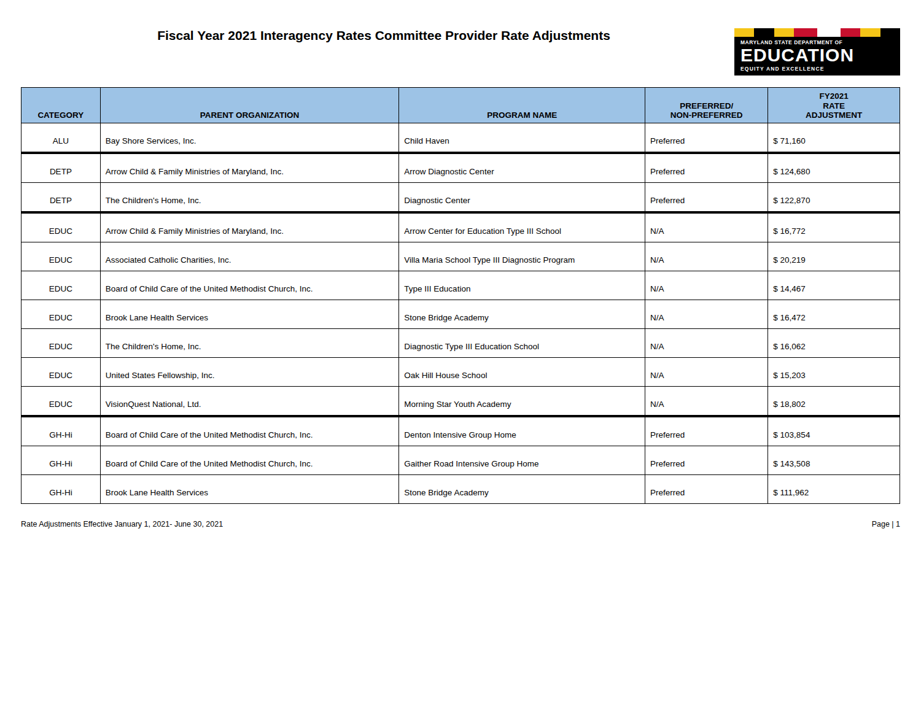MARYLAND STATE DEPARTMENT OF
EDUCATION
EQUITY AND EXCELLENCE
Fiscal Year 2021 Interagency Rates Committee Provider Rate Adjustments
| CATEGORY | PARENT ORGANIZATION | PROGRAM NAME | PREFERRED/ NON-PREFERRED | FY2021 RATE ADJUSTMENT |
| --- | --- | --- | --- | --- |
| ALU | Bay Shore Services, Inc. | Child Haven | Preferred | $ 71,160 |
| DETP | Arrow Child & Family Ministries of Maryland, Inc. | Arrow Diagnostic Center | Preferred | $ 124,680 |
| DETP | The Children's Home, Inc. | Diagnostic Center | Preferred | $ 122,870 |
| EDUC | Arrow Child & Family Ministries of Maryland, Inc. | Arrow Center for Education Type III School | N/A | $ 16,772 |
| EDUC | Associated Catholic Charities, Inc. | Villa Maria School Type III Diagnostic Program | N/A | $ 20,219 |
| EDUC | Board of Child Care of the United Methodist Church, Inc. | Type III Education | N/A | $ 14,467 |
| EDUC | Brook Lane Health Services | Stone Bridge Academy | N/A | $ 16,472 |
| EDUC | The Children's Home, Inc. | Diagnostic Type III Education School | N/A | $ 16,062 |
| EDUC | United States Fellowship, Inc. | Oak Hill House School | N/A | $ 15,203 |
| EDUC | VisionQuest National, Ltd. | Morning Star Youth Academy | N/A | $ 18,802 |
| GH-Hi | Board of Child Care of the United Methodist Church, Inc. | Denton Intensive Group Home | Preferred | $ 103,854 |
| GH-Hi | Board of Child Care of the United Methodist Church, Inc. | Gaither Road Intensive Group Home | Preferred | $ 143,508 |
| GH-Hi | Brook Lane Health Services | Stone Bridge Academy | Preferred | $ 111,962 |
Rate Adjustments Effective January 1, 2021- June 30, 2021
Page | 1